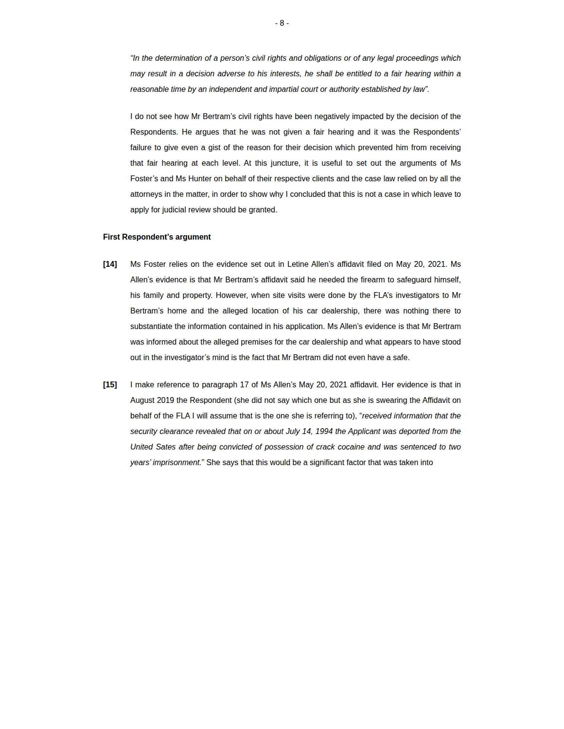- 8 -
“In the determination of a person’s civil rights and obligations or of any legal proceedings which may result in a decision adverse to his interests, he shall be entitled to a fair hearing within a reasonable time by an independent and impartial court or authority established by law”.
I do not see how Mr Bertram’s civil rights have been negatively impacted by the decision of the Respondents. He argues that he was not given a fair hearing and it was the Respondents’ failure to give even a gist of the reason for their decision which prevented him from receiving that fair hearing at each level. At this juncture, it is useful to set out the arguments of Ms Foster’s and Ms Hunter on behalf of their respective clients and the case law relied on by all the attorneys in the matter, in order to show why I concluded that this is not a case in which leave to apply for judicial review should be granted.
First Respondent’s argument
[14] Ms Foster relies on the evidence set out in Letine Allen’s affidavit filed on May 20, 2021. Ms Allen’s evidence is that Mr Bertram’s affidavit said he needed the firearm to safeguard himself, his family and property. However, when site visits were done by the FLA’s investigators to Mr Bertram’s home and the alleged location of his car dealership, there was nothing there to substantiate the information contained in his application. Ms Allen’s evidence is that Mr Bertram was informed about the alleged premises for the car dealership and what appears to have stood out in the investigator’s mind is the fact that Mr Bertram did not even have a safe.
[15] I make reference to paragraph 17 of Ms Allen’s May 20, 2021 affidavit. Her evidence is that in August 2019 the Respondent (she did not say which one but as she is swearing the Affidavit on behalf of the FLA I will assume that is the one she is referring to), “received information that the security clearance revealed that on or about July 14, 1994 the Applicant was deported from the United Sates after being convicted of possession of crack cocaine and was sentenced to two years’ imprisonment.” She says that this would be a significant factor that was taken into